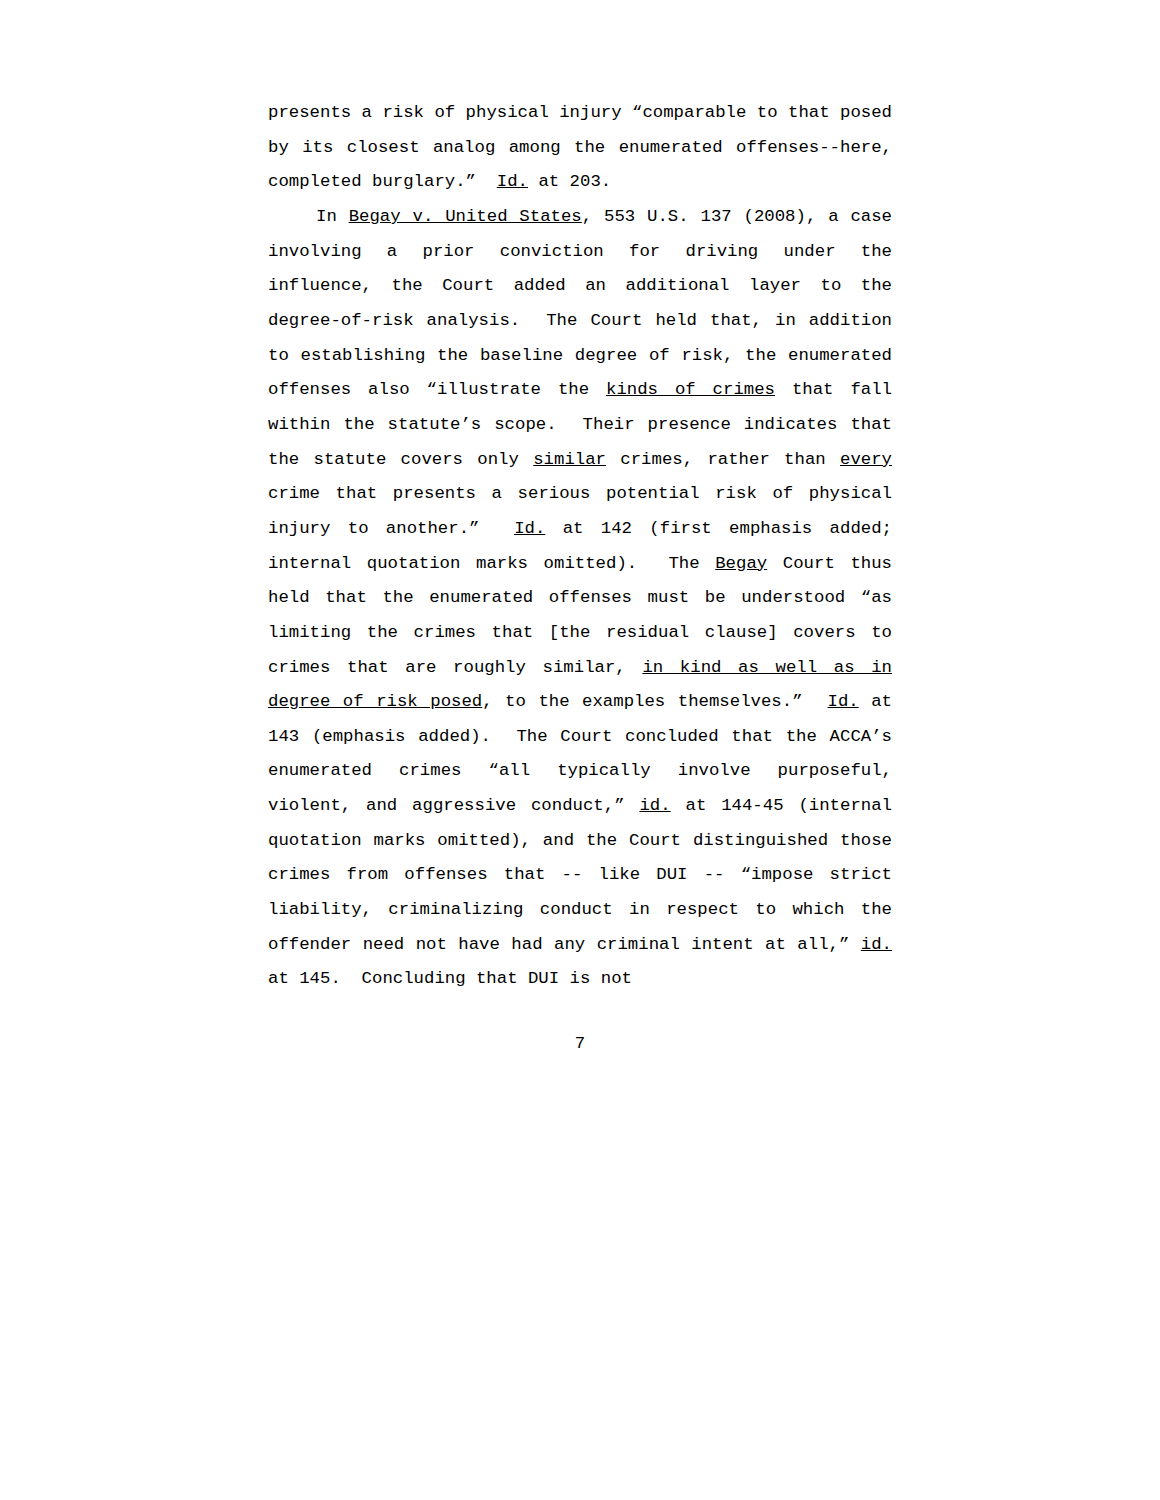presents a risk of physical injury “comparable to that posed by its closest analog among the enumerated offenses--here, completed burglary.” Id. at 203.
In Begay v. United States, 553 U.S. 137 (2008), a case involving a prior conviction for driving under the influence, the Court added an additional layer to the degree-of-risk analysis. The Court held that, in addition to establishing the baseline degree of risk, the enumerated offenses also “illustrate the kinds of crimes that fall within the statute’s scope. Their presence indicates that the statute covers only similar crimes, rather than every crime that presents a serious potential risk of physical injury to another.” Id. at 142 (first emphasis added; internal quotation marks omitted). The Begay Court thus held that the enumerated offenses must be understood “as limiting the crimes that [the residual clause] covers to crimes that are roughly similar, in kind as well as in degree of risk posed, to the examples themselves.” Id. at 143 (emphasis added). The Court concluded that the ACCA’s enumerated crimes “all typically involve purposeful, violent, and aggressive conduct,” id. at 144-45 (internal quotation marks omitted), and the Court distinguished those crimes from offenses that -- like DUI -- “impose strict liability, criminalizing conduct in respect to which the offender need not have had any criminal intent at all,” id. at 145. Concluding that DUI is not
7